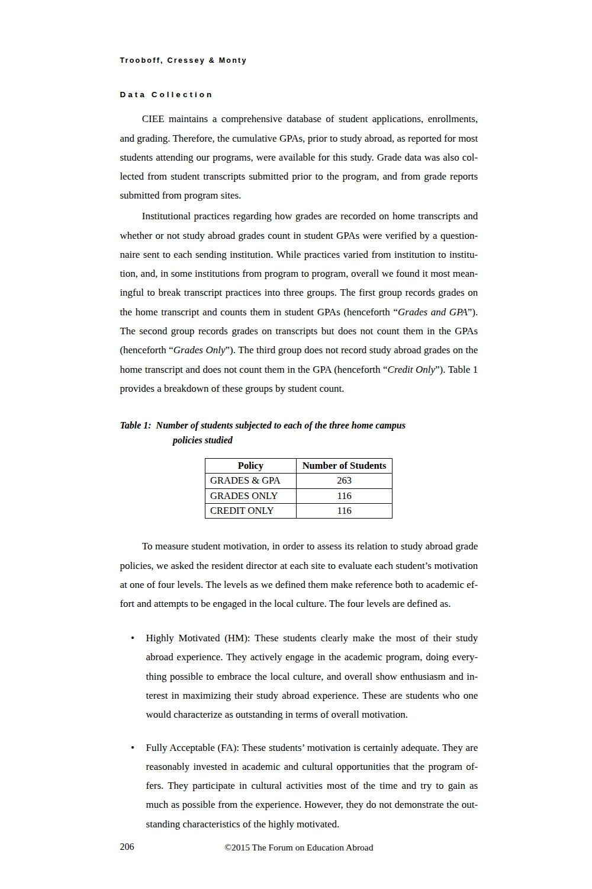Trooboff, Cressey & Monty
Data Collection
CIEE maintains a comprehensive database of student applications, enrollments, and grading. Therefore, the cumulative GPAs, prior to study abroad, as reported for most students attending our programs, were available for this study. Grade data was also collected from student transcripts submitted prior to the program, and from grade reports submitted from program sites.
Institutional practices regarding how grades are recorded on home transcripts and whether or not study abroad grades count in student GPAs were verified by a questionnaire sent to each sending institution. While practices varied from institution to institution, and, in some institutions from program to program, overall we found it most meaningful to break transcript practices into three groups. The first group records grades on the home transcript and counts them in student GPAs (henceforth “Grades and GPA”). The second group records grades on transcripts but does not count them in the GPAs (henceforth “Grades Only”). The third group does not record study abroad grades on the home transcript and does not count them in the GPA (henceforth “Credit Only”). Table 1 provides a breakdown of these groups by student count.
Table 1: Number of students subjected to each of the three home campus policies studied
| Policy | Number of Students |
| --- | --- |
| GRADES & GPA | 263 |
| GRADES ONLY | 116 |
| CREDIT ONLY | 116 |
To measure student motivation, in order to assess its relation to study abroad grade policies, we asked the resident director at each site to evaluate each student’s motivation at one of four levels. The levels as we defined them make reference both to academic effort and attempts to be engaged in the local culture. The four levels are defined as.
Highly Motivated (HM): These students clearly make the most of their study abroad experience. They actively engage in the academic program, doing everything possible to embrace the local culture, and overall show enthusiasm and interest in maximizing their study abroad experience. These are students who one would characterize as outstanding in terms of overall motivation.
Fully Acceptable (FA): These students’ motivation is certainly adequate. They are reasonably invested in academic and cultural opportunities that the program offers. They participate in cultural activities most of the time and try to gain as much as possible from the experience. However, they do not demonstrate the outstanding characteristics of the highly motivated.
206
©2015 The Forum on Education Abroad